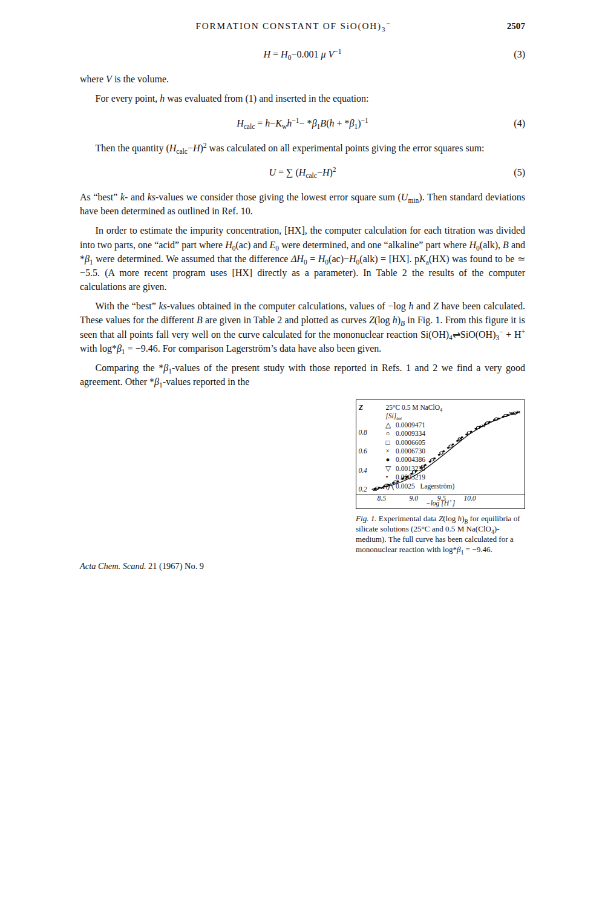FORMATION CONSTANT OF SiO(OH)3− 2507
H = H0−0.001 μ V−1 (3)
where V is the volume.
For every point, h was evaluated from (1) and inserted in the equation:
Hcalc = h−Kwh−1− *β1B(h + *β1)−1 (4)
Then the quantity (Hcalc−H)2 was calculated on all experimental points giving the error squares sum:
U = ∑ (Hcalc−H)2 (5)
As “best” k- and ks-values we consider those giving the lowest error square sum (Umin). Then standard deviations have been determined as outlined in Ref. 10.
In order to estimate the impurity concentration, [HX], the computer calculation for each titration was divided into two parts, one “acid” part where H0(ac) and E0 were determined, and one “alkaline” part where H0(alk), B and *β1 were determined. We assumed that the difference ΔH0 = H0(ac)−H0(alk) = [HX]. pKa(HX) was found to be ≃ −5.5. (A more recent program uses [HX] directly as a parameter). In Table 2 the results of the computer calculations are given.
With the “best” ks-values obtained in the computer calculations, values of −log h and Z have been calculated. These values for the different B are given in Table 2 and plotted as curves Z(log h)B in Fig. 1. From this figure it is seen that all points fall very well on the curve calculated for the mononuclear reaction Si(OH)4⇌SiO(OH)3− + H+ with log*β1 = −9.46. For comparison Lagerström’s data have also been given.
Comparing the *β1-values of the present study with those reported in Refs. 1 and 2 we find a very good agreement. Other *β1-values reported in the
Z
25°C 0.5 M NaClO4
[Si]tot
| △ | 0.0009471 |
| ○ | 0.0009334 |
| □ | 0.0006605 |
| × | 0.0006730 |
| ● | 0.0004386 |
| ▽ | 0.0013230 |
| • | 0.0003219 |
| (⋀ | 0.0025 Lagerström) |
0.8 0.6 0.4 0.2
8.5 9.0 9.5 10.0 −log [H+]
Fig. 1. Experimental data Z(log h)B for equilibria of silicate solutions (25°C and 0.5 M Na(ClO4)-medium). The full curve has been calculated for a mononuclear reaction with log*β1 = −9.46.
Acta Chem. Scand. 21 (1967) No. 9